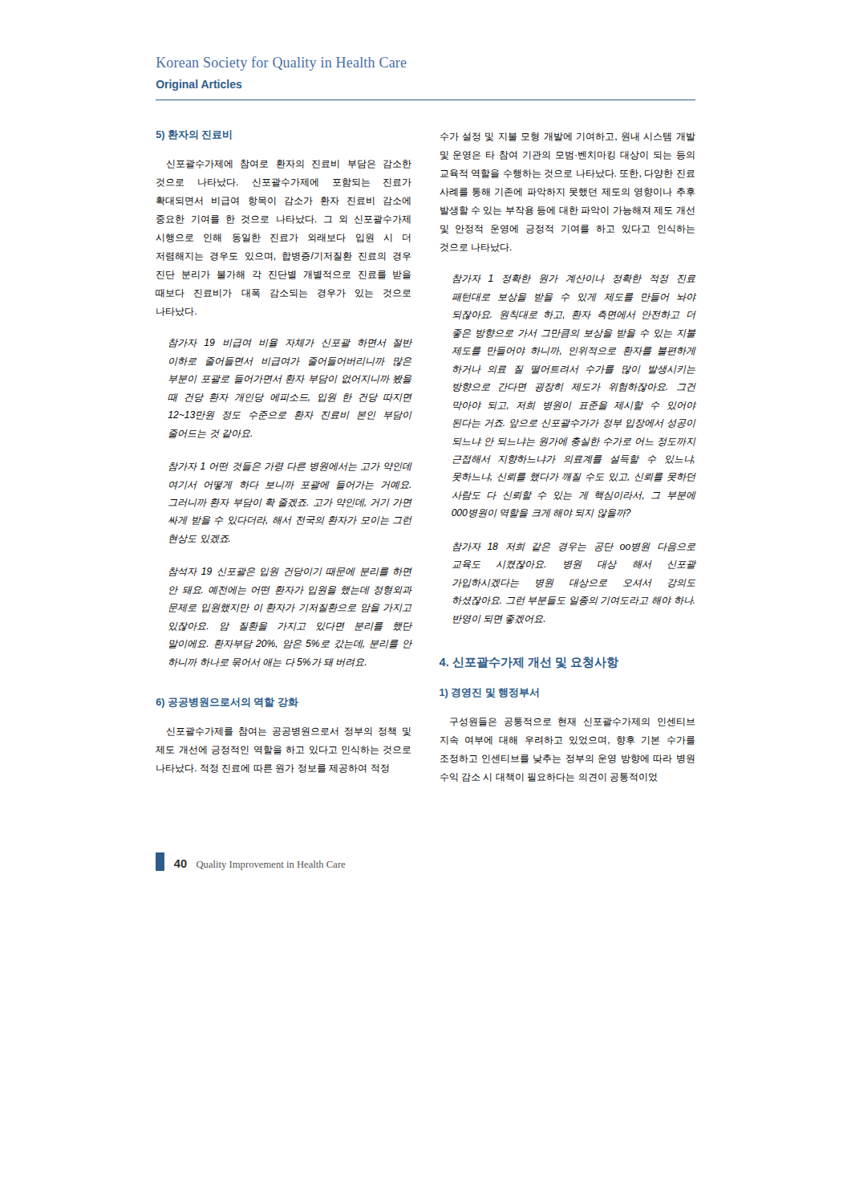Korean Society for Quality in Health Care
Original Articles
5) 환자의 진료비
신포괄수가제에 참여로 환자의 진료비 부담은 감소한 것으로 나타났다. 신포괄수가제에 포함되는 진료가 확대되면서 비급여 항목이 감소가 환자 진료비 감소에 중요한 기여를 한 것으로 나타났다. 그 외 신포괄수가제 시행으로 인해 동일한 진료가 외래보다 입원 시 더 저렴해지는 경우도 있으며, 합병증/기저질환 진료의 경우 진단 분리가 불가해 각 진단별 개별적으로 진료를 받을 때보다 진료비가 대폭 감소되는 경우가 있는 것으로 나타났다.
참가자 19 비급여 비율 자체가 신포괄 하면서 절반 이하로 줄어들면서 비급여가 줄어들어버리니까 많은 부분이 포괄로 들어가면서 환자 부담이 없어지니까 봤을 때 건당 환자 개인당 에피소드, 입원 한 건당 따지면 12~13만원 정도 수준으로 환자 진료비 본인 부담이 줄어드는 것 같아요.
참가자 1 어떤 것들은 가령 다른 병원에서는 고가 약인데 여기서 어떻게 하다 보니까 포괄에 들어가는 거예요. 그러니까 환자 부담이 확 줄겠죠. 고가 약인데, 거기 가면 싸게 받을 수 있다더라, 해서 전국의 환자가 모이는 그런 현상도 있겠죠.
참석자 19 신포괄은 입원 건당이기 때문에 분리를 하면 안 돼요. 예전에는 어떤 환자가 입원을 했는데 정형외과 문제로 입원했지만 이 환자가 기저질환으로 암을 가지고 있잖아요. 암 질환을 가지고 있다면 분리를 했단 말이에요. 환자부담 20%, 암은 5%로 갔는데, 분리를 안 하니까 하나로 묶어서 애는 다 5%가 돼 버려요.
6) 공공병원으로서의 역할 강화
신포괄수가제를 참여는 공공병원으로서 정부의 정책 및 제도 개선에 긍정적인 역할을 하고 있다고 인식하는 것으로 나타났다. 적정 진료에 따른 원가 정보를 제공하여 적정
수가 설정 및 지불 모형 개발에 기여하고, 원내 시스템 개발 및 운영은 타 참여 기관의 모범·벤치마킹 대상이 되는 등의 교육적 역할을 수행하는 것으로 나타났다. 또한, 다양한 진료 사례를 통해 기존에 파악하지 못했던 제도의 영향이나 추후 발생할 수 있는 부작용 등에 대한 파악이 가능해져 제도 개선 및 안정적 운영에 긍정적 기여를 하고 있다고 인식하는 것으로 나타났다.
참가자 1 정확한 원가 계산이나 정확한 적정 진료 패턴대로 보상을 받을 수 있게 제도를 만들어 놔야 되잖아요. 원칙대로 하고, 환자 측면에서 안전하고 더 좋은 방향으로 가서 그만큼의 보상을 받을 수 있는 지불 제도를 만들어야 하니까, 인위적으로 환자를 불편하게 하거나 의료 질 떨어트려서 수가를 많이 발생시키는 방향으로 간다면 굉장히 제도가 위험하잖아요. 그건 막아야 되고, 저희 병원이 표준을 제시할 수 있어야 된다는 거죠. 앞으로 신포괄수가가 정부 입장에서 성공이 되느냐 안 되느냐는 원가에 충실한 수가로 어느 정도까지 근접해서 지향하느냐가 의료계를 설득할 수 있느냐, 못하느냐, 신뢰를 했다가 깨질 수도 있고, 신뢰를 못하던 사람도 다 신뢰할 수 있는 게 핵심이라서, 그 부분에 000병원이 역할을 크게 해야 되지 않을까?
참가자 18 저희 같은 경우는 공단 oo병원 다음으로 교육도 시켰잖아요. 병원 대상 해서 신포괄 가입하시겠다는 병원 대상으로 오셔서 강의도 하셨잖아요. 그런 부분들도 일종의 기여도라고 해야 하나. 반영이 되면 좋겠어요.
4. 신포괄수가제 개선 및 요청사항
1) 경영진 및 행정부서
구성원들은 공통적으로 현재 신포괄수가제의 인센티브 지속 여부에 대해 우려하고 있었으며, 향후 기본 수가를 조정하고 인센티브를 낮추는 정부의 운영 방향에 따라 병원 수익 감소 시 대책이 필요하다는 의견이 공통적이었
40 Quality Improvement in Health Care